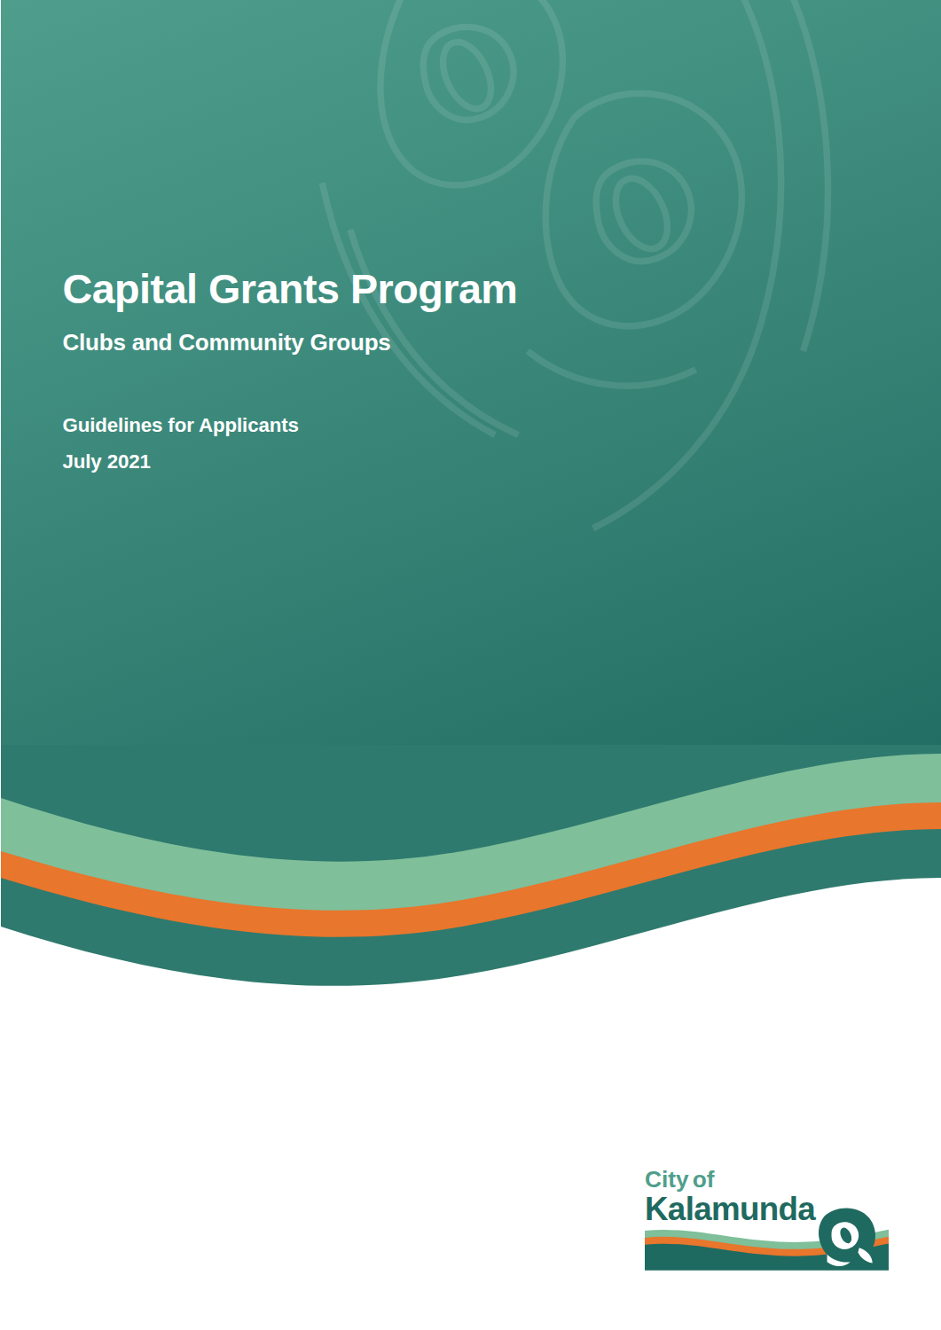Capital Grants Program
Clubs and Community Groups
Guidelines for Applicants
July 2021
City of Kalamunda